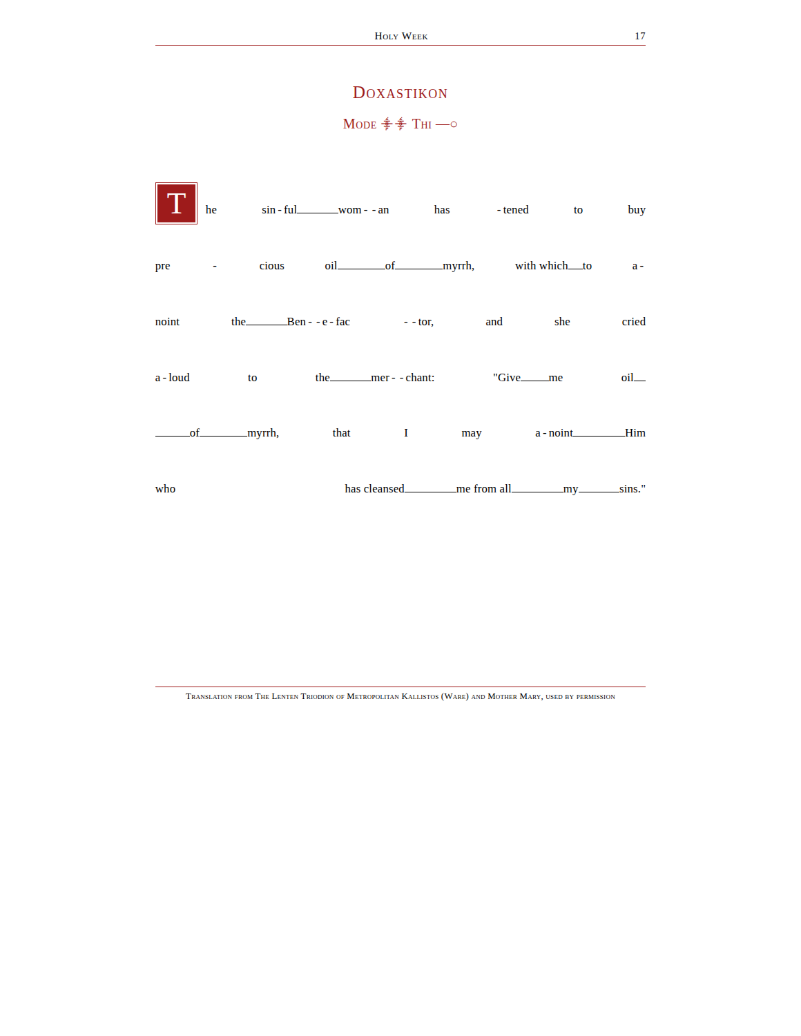Holy Week 17
Doxastikon
Mode ⸎⸎ Thi —○
T he sin- ful wom-- an has - tened to buy
pre - cious oil of myrrh, with which to a-
noint the Ben-- e- fac -- tor, and she cried
a- loud to the mer-- chant: "Give me oil
of myrrh, that I may a- noint Him
who has cleansed me from all my sins."
Translation from The Lenten Triodion of Metropolitan Kallistos (Ware) and Mother Mary, used by permission